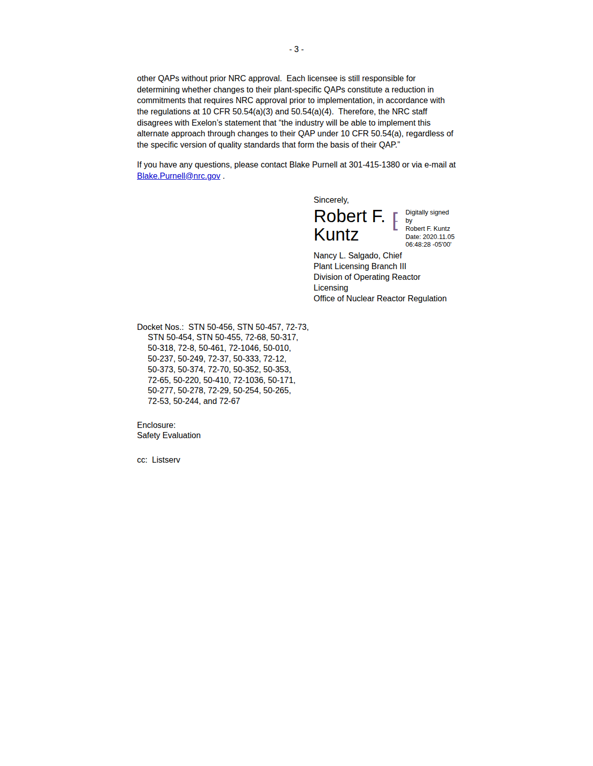- 3 -
other QAPs without prior NRC approval. Each licensee is still responsible for determining whether changes to their plant-specific QAPs constitute a reduction in commitments that requires NRC approval prior to implementation, in accordance with the regulations at 10 CFR 50.54(a)(3) and 50.54(a)(4). Therefore, the NRC staff disagrees with Exelon’s statement that “the industry will be able to implement this alternate approach through changes to their QAP under 10 CFR 50.54(a), regardless of the specific version of quality standards that form the basis of their QAP.”
If you have any questions, please contact Blake Purnell at 301-415-1380 or via e-mail at Blake.Purnell@nrc.gov .
Sincerely,
Robert F.
Kuntz
⁅
Digitally signed by
Robert F. Kuntz
Date: 2020.11.05
06:48:28 -05'00'
Nancy L. Salgado, Chief
Plant Licensing Branch III
Division of Operating Reactor Licensing
Office of Nuclear Reactor Regulation
Docket Nos.: STN 50-456, STN 50-457, 72-73,
STN 50-454, STN 50-455, 72-68, 50-317,
50-318, 72-8, 50-461, 72-1046, 50-010,
50-237, 50-249, 72-37, 50-333, 72-12,
50-373, 50-374, 72-70, 50-352, 50-353,
72-65, 50-220, 50-410, 72-1036, 50-171,
50-277, 50-278, 72-29, 50-254, 50-265,
72-53, 50-244, and 72-67
Enclosure:
Safety Evaluation
cc: Listserv